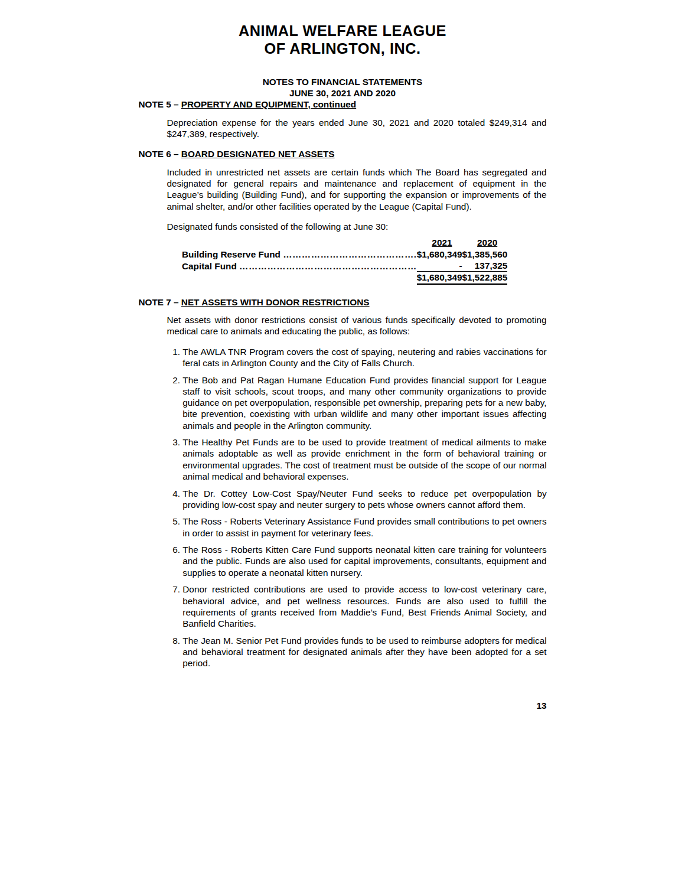ANIMAL WELFARE LEAGUE
OF ARLINGTON, INC.
NOTES TO FINANCIAL STATEMENTS
JUNE 30, 2021 AND 2020
NOTE 5 – PROPERTY AND EQUIPMENT, continued
Depreciation expense for the years ended June 30, 2021 and 2020 totaled $249,314 and $247,389, respectively.
NOTE 6 – BOARD DESIGNATED NET ASSETS
Included in unrestricted net assets are certain funds which The Board has segregated and designated for general repairs and maintenance and replacement of equipment in the League’s building (Building Fund), and for supporting the expansion or improvements of the animal shelter, and/or other facilities operated by the League (Capital Fund).
Designated funds consisted of the following at June 30:
| | | 2021 | | | 2020 |
| Building Reserve Fund ……………………………………. | $ | 1,680,349 | | $ | 1,385,560 |
| Capital Fund ………………………………………………… | | - | | | 137,325 |
| | $ | 1,680,349 | | $ | 1,522,885 |
NOTE 7 – NET ASSETS WITH DONOR RESTRICTIONS
Net assets with donor restrictions consist of various funds specifically devoted to promoting medical care to animals and educating the public, as follows:
The AWLA TNR Program covers the cost of spaying, neutering and rabies vaccinations for feral cats in Arlington County and the City of Falls Church.
The Bob and Pat Ragan Humane Education Fund provides financial support for League staff to visit schools, scout troops, and many other community organizations to provide guidance on pet overpopulation, responsible pet ownership, preparing pets for a new baby, bite prevention, coexisting with urban wildlife and many other important issues affecting animals and people in the Arlington community.
The Healthy Pet Funds are to be used to provide treatment of medical ailments to make animals adoptable as well as provide enrichment in the form of behavioral training or environmental upgrades. The cost of treatment must be outside of the scope of our normal animal medical and behavioral expenses.
The Dr. Cottey Low-Cost Spay/Neuter Fund seeks to reduce pet overpopulation by providing low-cost spay and neuter surgery to pets whose owners cannot afford them.
The Ross - Roberts Veterinary Assistance Fund provides small contributions to pet owners in order to assist in payment for veterinary fees.
The Ross - Roberts Kitten Care Fund supports neonatal kitten care training for volunteers and the public. Funds are also used for capital improvements, consultants, equipment and supplies to operate a neonatal kitten nursery.
Donor restricted contributions are used to provide access to low-cost veterinary care, behavioral advice, and pet wellness resources. Funds are also used to fulfill the requirements of grants received from Maddie’s Fund, Best Friends Animal Society, and Banfield Charities.
The Jean M. Senior Pet Fund provides funds to be used to reimburse adopters for medical and behavioral treatment for designated animals after they have been adopted for a set period.
13